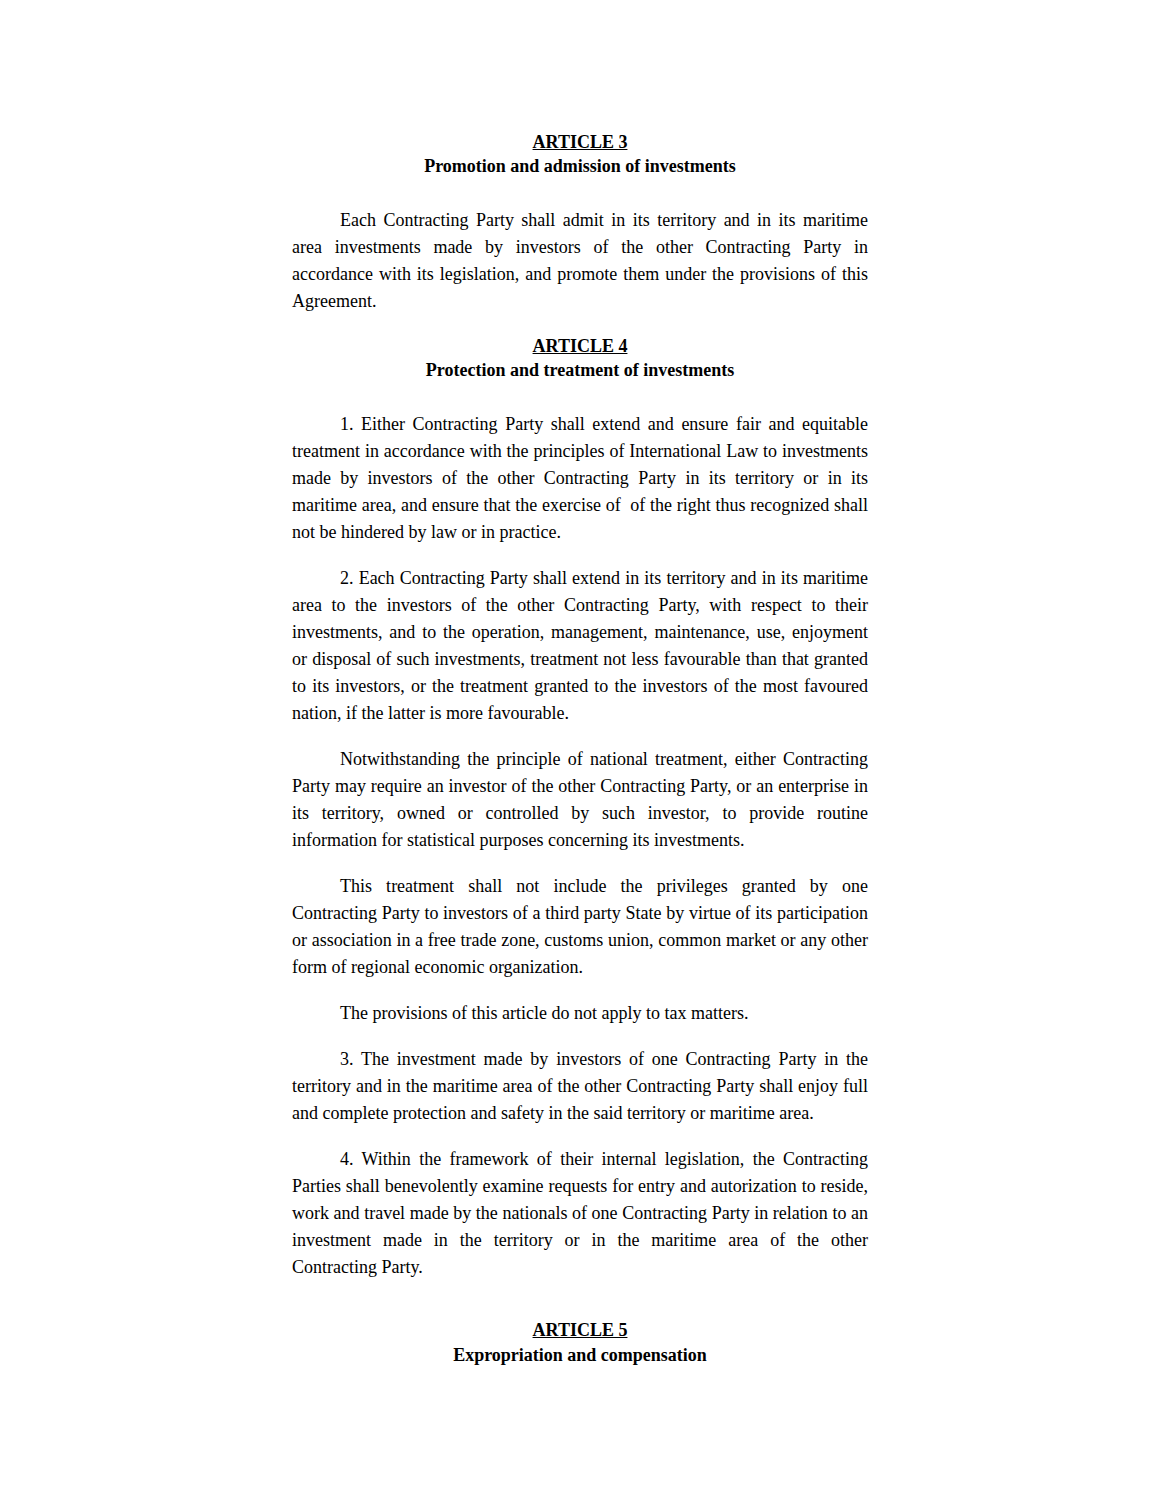ARTICLE 3 Promotion and admission of investments
Each Contracting Party shall admit in its territory and in its maritime area investments made by investors of the other Contracting Party in accordance with its legislation, and promote them under the provisions of this Agreement.
ARTICLE 4 Protection and treatment of investments
1. Either Contracting Party shall extend and ensure fair and equitable treatment in accordance with the principles of International Law to investments made by investors of the other Contracting Party in its territory or in its maritime area, and ensure that the exercise of of the right thus recognized shall not be hindered by law or in practice.
2. Each Contracting Party shall extend in its territory and in its maritime area to the investors of the other Contracting Party, with respect to their investments, and to the operation, management, maintenance, use, enjoyment or disposal of such investments, treatment not less favourable than that granted to its investors, or the treatment granted to the investors of the most favoured nation, if the latter is more favourable.
Notwithstanding the principle of national treatment, either Contracting Party may require an investor of the other Contracting Party, or an enterprise in its territory, owned or controlled by such investor, to provide routine information for statistical purposes concerning its investments.
This treatment shall not include the privileges granted by one Contracting Party to investors of a third party State by virtue of its participation or association in a free trade zone, customs union, common market or any other form of regional economic organization.
The provisions of this article do not apply to tax matters.
3. The investment made by investors of one Contracting Party in the territory and in the maritime area of the other Contracting Party shall enjoy full and complete protection and safety in the said territory or maritime area.
4. Within the framework of their internal legislation, the Contracting Parties shall benevolently examine requests for entry and autorization to reside, work and travel made by the nationals of one Contracting Party in relation to an investment made in the territory or in the maritime area of the other Contracting Party.
ARTICLE 5 Expropriation and compensation